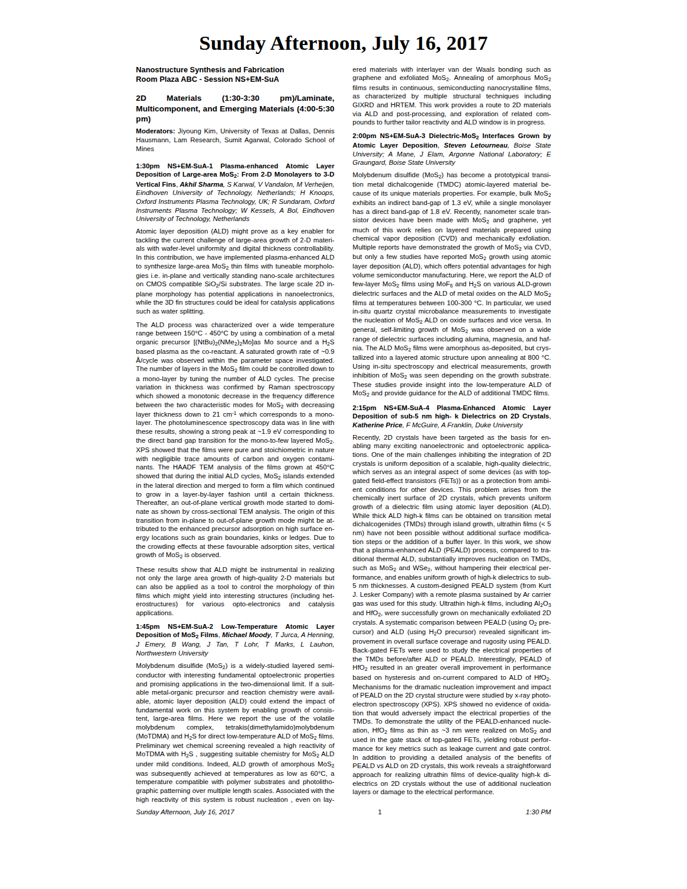Sunday Afternoon, July 16, 2017
Nanostructure Synthesis and Fabrication Room Plaza ABC - Session NS+EM-SuA
2D Materials (1:30-3:30 pm)/Laminate, Multicomponent, and Emerging Materials (4:00-5:30 pm)
Moderators: Jiyoung Kim, University of Texas at Dallas, Dennis Hausmann, Lam Research, Sumit Agarwal, Colorado School of Mines
1:30pm NS+EM-SuA-1 Plasma-enhanced Atomic Layer Deposition of Large-area MoS2: From 2-D Monolayers to 3-D Vertical Fins, Akhil Sharma, S Karwal, V Vandalon, M Verheijen, Eindhoven University of Technology, Netherlands; H Knoops, Oxford Instruments Plasma Technology, UK; R Sundaram, Oxford Instruments Plasma Technology; W Kessels, A Bol, Eindhoven University of Technology, Netherlands
Atomic layer deposition (ALD) might prove as a key enabler for tackling the current challenge of large-area growth of 2-D materials with wafer-level uniformity and digital thickness controllability. In this contribution, we have implemented plasma-enhanced ALD to synthesize large-area MoS2 thin films with tuneable morphologies i.e. in-plane and vertically standing nano-scale architectures on CMOS compatible SiO2/Si substrates. The large scale 2D in-plane morphology has potential applications in nanoelectronics, while the 3D fin structures could be ideal for catalysis applications such as water splitting.
The ALD process was characterized over a wide temperature range between 150°C - 450°C by using a combination of a metal organic precursor [(NtBu)2(NMe2)2Mo]as Mo source and a H2S based plasma as the co-reactant. A saturated growth rate of ~0.9 Å/cycle was observed within the parameter space investigated. The number of layers in the MoS2 film could be controlled down to a mono-layer by tuning the number of ALD cycles. The precise variation in thickness was confirmed by Raman spectroscopy which showed a monotonic decrease in the frequency difference between the two characteristic modes for MoS2 with decreasing layer thickness down to 21 cm-1 which corresponds to a monolayer. The photoluminescence spectroscopy data was in line with these results, showing a strong peak at ~1.9 eV corresponding to the direct band gap transition for the mono-to-few layered MoS2. XPS showed that the films were pure and stoichiometric in nature with negligible trace amounts of carbon and oxygen contaminants. The HAADF TEM analysis of the films grown at 450°C showed that during the initial ALD cycles, MoS2 islands extended in the lateral direction and merged to form a film which continued to grow in a layer-by-layer fashion until a certain thickness. Thereafter, an out-of-plane vertical growth mode started to dominate as shown by cross-sectional TEM analysis. The origin of this transition from in-plane to out-of-plane growth mode might be attributed to the enhanced precursor adsorption on high surface energy locations such as grain boundaries, kinks or ledges. Due to the crowding effects at these favourable adsorption sites, vertical growth of MoS2 is observed.
These results show that ALD might be instrumental in realizing not only the large area growth of high-quality 2-D materials but can also be applied as a tool to control the morphology of thin films which might yield into interesting structures (including heterostructures) for various opto-electronics and catalysis applications.
1:45pm NS+EM-SuA-2 Low-Temperature Atomic Layer Deposition of MoS2 Films, Michael Moody, T Jurca, A Henning, J Emery, B Wang, J Tan, T Lohr, T Marks, L Lauhon, Northwestern University
Molybdenum disulfide (MoS2) is a widely-studied layered semiconductor with interesting fundamental optoelectronic properties and promising applications in the two-dimensional limit. If a suitable metal-organic precursor and reaction chemistry were available, atomic layer deposition (ALD) could extend the impact of fundamental work on this system by enabling growth of consistent, large-area films. Here we report the use of the volatile molybdenum complex, tetrakis(dimethylamido)molybdenum (MoTDMA) and H2S for direct low-temperature ALD of MoS2 films. Preliminary wet chemical screening revealed a high reactivity of MoTDMA with H2S , suggesting suitable chemistry for MoS2 ALD under mild conditions. Indeed, ALD growth of amorphous MoS2 was subsequently achieved at temperatures as low as 60°C, a temperature compatible with polymer substrates and photolithographic patterning over multiple length scales. Associated with the high reactivity of this system is robust nucleation , even on layered materials with interlayer van der Waals bonding such as graphene and exfoliated MoS2. Annealing of amorphous MoS2 films results in continuous, semiconducting nanocrystalline films, as characterized by multiple structural techniques including GIXRD and HRTEM. This work provides a route to 2D materials via ALD and post-processing, and exploration of related compounds to further tailor reactivity and ALD window is in progress.
2:00pm NS+EM-SuA-3 Dielectric-MoS2 Interfaces Grown by Atomic Layer Deposition, Steven Letourneau, Boise State University; A Mane, J Elam, Argonne National Laboratory; E Graungard, Boise State University
Molybdenum disulfide (MoS2) has become a prototypical transition metal dichalcogenide (TMDC) atomic-layered material because of its unique materials properties. For example, bulk MoS2 exhibits an indirect band-gap of 1.3 eV, while a single monolayer has a direct band-gap of 1.8 eV. Recently, nanometer scale transistor devices have been made with MoS2 and graphene, yet much of this work relies on layered materials prepared using chemical vapor deposition (CVD) and mechanically exfoliation. Multiple reports have demonstrated the growth of MoS2 via CVD, but only a few studies have reported MoS2 growth using atomic layer deposition (ALD), which offers potential advantages for high volume semiconductor manufacturing. Here, we report the ALD of few-layer MoS2 films using MoF6 and H2S on various ALD-grown dielectric surfaces and the ALD of metal oxides on the ALD MoS2 films at temperatures between 100-300 °C. In particular, we used in-situ quartz crystal microbalance measurements to investigate the nucleation of MoS2 ALD on oxide surfaces and vice versa. In general, self-limiting growth of MoS2 was observed on a wide range of dielectric surfaces including alumina, magnesia, and hafnia. The ALD MoS2 films were amorphous as-deposited, but crystallized into a layered atomic structure upon annealing at 800 °C. Using in-situ spectroscopy and electrical measurements, growth inhibition of MoS2 was seen depending on the growth substrate. These studies provide insight into the low-temperature ALD of MoS2 and provide guidance for the ALD of additional TMDC films.
2:15pm NS+EM-SuA-4 Plasma-Enhanced Atomic Layer Deposition of sub-5 nm high- k Dielectrics on 2D Crystals, Katherine Price, F McGuire, A Franklin, Duke University
Recently, 2D crystals have been targeted as the basis for enabling many exciting nanoelectronic and optoelectronic applications. One of the main challenges inhibiting the integration of 2D crystals is uniform deposition of a scalable, high-quality dielectric, which serves as an integral aspect of some devices (as with top-gated field-effect transistors (FETs)) or as a protection from ambient conditions for other devices. This problem arises from the chemically inert surface of 2D crystals, which prevents uniform growth of a dielectric film using atomic layer deposition (ALD). While thick ALD high-k films can be obtained on transition metal dichalcogenides (TMDs) through island growth, ultrathin films (< 5 nm) have not been possible without additional surface modification steps or the addition of a buffer layer. In this work, we show that a plasma-enhanced ALD (PEALD) process, compared to traditional thermal ALD, substantially improves nucleation on TMDs, such as MoS2 and WSe2, without hampering their electrical performance, and enables uniform growth of high-k dielectrics to sub-5 nm thicknesses. A custom-designed PEALD system (from Kurt J. Lesker Company) with a remote plasma sustained by Ar carrier gas was used for this study. Ultrathin high-k films, including Al2O3 and HfO2, were successfully grown on mechanically exfoliated 2D crystals. A systematic comparison between PEALD (using O2 precursor) and ALD (using H2O precursor) revealed significant improvement in overall surface coverage and rugosity using PEALD. Back-gated FETs were used to study the electrical properties of the TMDs before/after ALD or PEALD. Interestingly, PEALD of HfO2 resulted in an greater overall improvement in performance based on hysteresis and on-current compared to ALD of HfO2. Mechanisms for the dramatic nucleation improvement and impact of PEALD on the 2D crystal structure were studied by x-ray photoelectron spectroscopy (XPS). XPS showed no evidence of oxidation that would adversely impact the electrical properties of the TMDs. To demonstrate the utility of the PEALD-enhanced nucleation, HfO2 films as thin as ~3 nm were realized on MoS2 and used in the gate stack of top-gated FETs, yielding robust performance for key metrics such as leakage current and gate control. In addition to providing a detailed analysis of the benefits of PEALD vs ALD on 2D crystals, this work reveals a straightforward approach for realizing ultrathin films of device-quality high-k dielectrics on 2D crystals without the use of additional nucleation layers or damage to the electrical performance.
Sunday Afternoon, July 16, 2017
1
1:30 PM